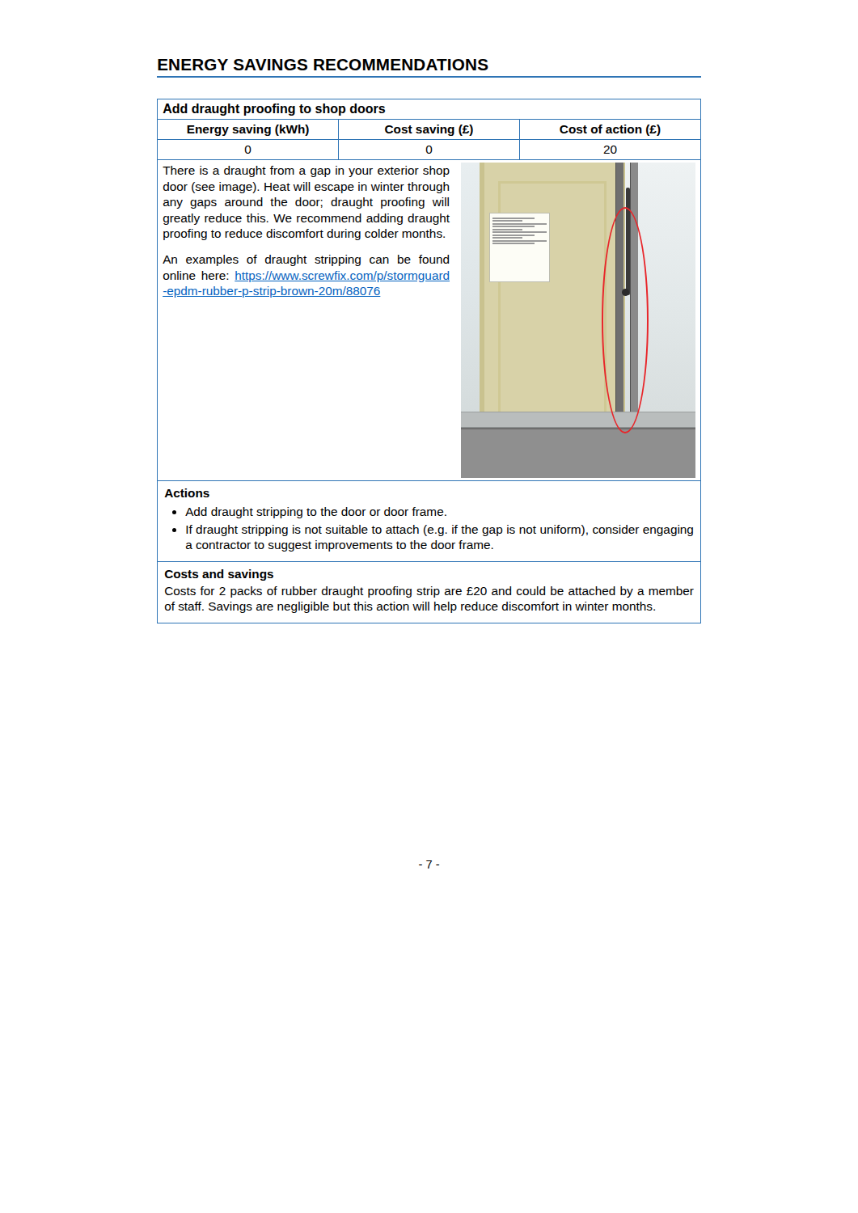ENERGY SAVINGS RECOMMENDATIONS
| Add draught proofing to shop doors |
| Energy saving (kWh) | Cost saving (£) | Cost of action (£) |
| 0 | 0 | 20 |
| There is a draught from a gap in your exterior shop door (see image). Heat will escape in winter through any gaps around the door; draught proofing will greatly reduce this. We recommend adding draught proofing to reduce discomfort during colder months. An examples of draught stripping can be found online here: https://www.screwfix.com/p/stormguard-epdm-rubber-p-strip-brown-20m/88076 |
| Actions Add draught stripping to the door or door frame. If draught stripping is not suitable to attach (e.g. if the gap is not uniform), consider engaging a contractor to suggest improvements to the door frame. |
| Costs and savings Costs for 2 packs of rubber draught proofing strip are £20 and could be attached by a member of staff. Savings are negligible but this action will help reduce discomfort in winter months. |
- 7 -